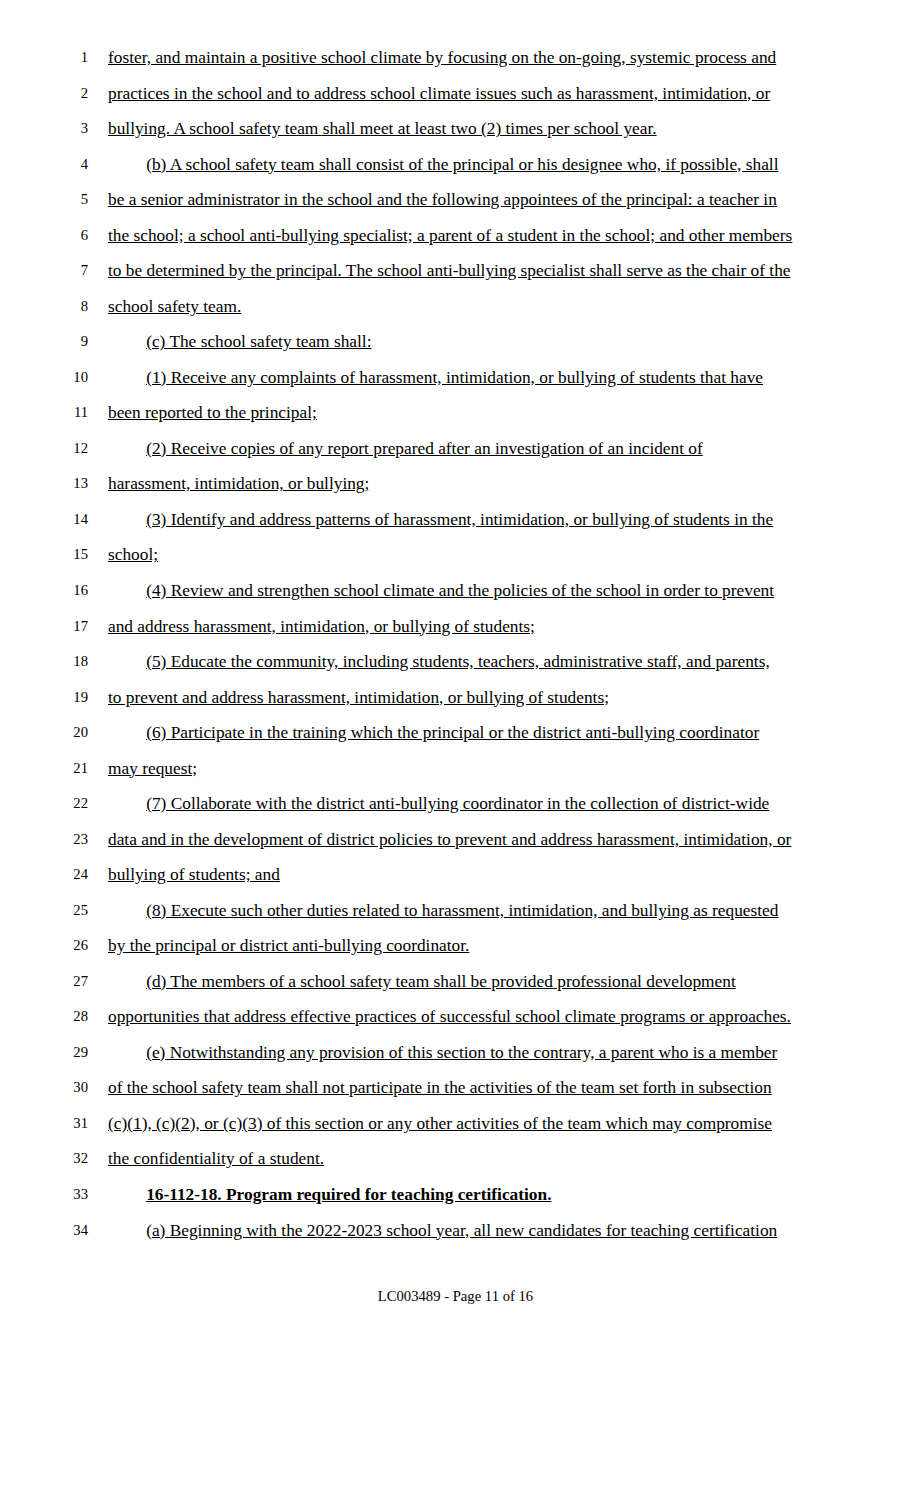foster, and maintain a positive school climate by focusing on the on-going, systemic process and
practices in the school and to address school climate issues such as harassment, intimidation, or
bullying. A school safety team shall meet at least two (2) times per school year.
(b) A school safety team shall consist of the principal or his designee who, if possible, shall
be a senior administrator in the school and the following appointees of the principal: a teacher in
the school; a school anti-bullying specialist; a parent of a student in the school; and other members
to be determined by the principal. The school anti-bullying specialist shall serve as the chair of the
school safety team.
(c) The school safety team shall:
(1) Receive any complaints of harassment, intimidation, or bullying of students that have
been reported to the principal;
(2) Receive copies of any report prepared after an investigation of an incident of
harassment, intimidation, or bullying;
(3) Identify and address patterns of harassment, intimidation, or bullying of students in the
school;
(4) Review and strengthen school climate and the policies of the school in order to prevent
and address harassment, intimidation, or bullying of students;
(5) Educate the community, including students, teachers, administrative staff, and parents,
to prevent and address harassment, intimidation, or bullying of students;
(6) Participate in the training which the principal or the district anti-bullying coordinator
may request;
(7) Collaborate with the district anti-bullying coordinator in the collection of district-wide
data and in the development of district policies to prevent and address harassment, intimidation, or
bullying of students; and
(8) Execute such other duties related to harassment, intimidation, and bullying as requested
by the principal or district anti-bullying coordinator.
(d) The members of a school safety team shall be provided professional development
opportunities that address effective practices of successful school climate programs or approaches.
(e) Notwithstanding any provision of this section to the contrary, a parent who is a member
of the school safety team shall not participate in the activities of the team set forth in subsection
(c)(1), (c)(2), or (c)(3) of this section or any other activities of the team which may compromise
the confidentiality of a student.
16-112-18. Program required for teaching certification.
(a) Beginning with the 2022-2023 school year, all new candidates for teaching certification
LC003489 - Page 11 of 16